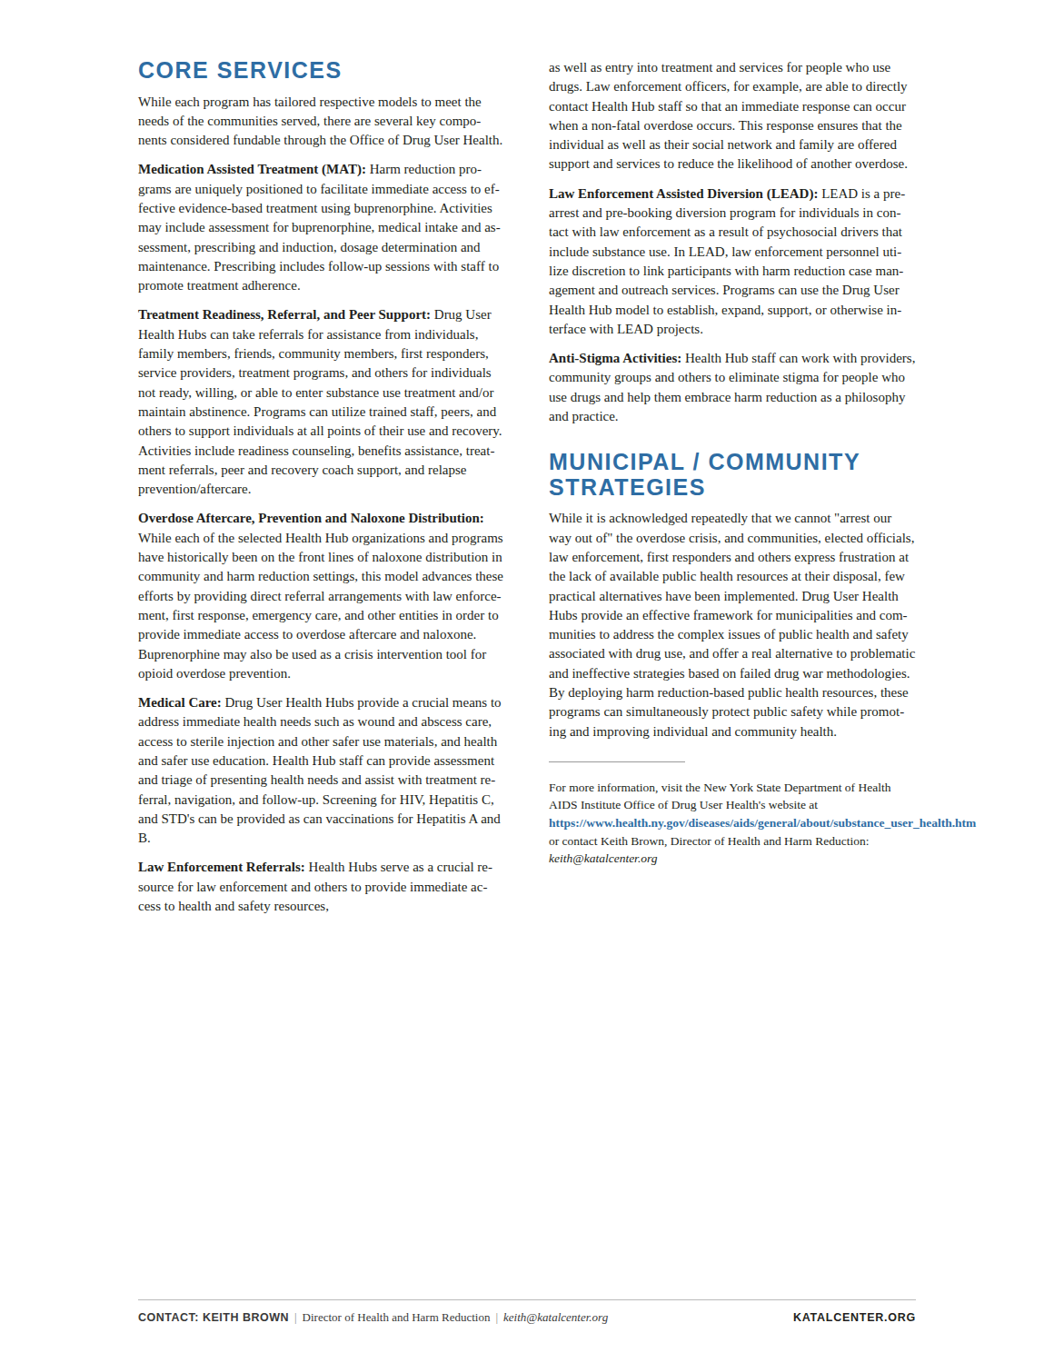Core Services
While each program has tailored respective models to meet the needs of the communities served, there are several key components considered fundable through the Office of Drug User Health.
Medication Assisted Treatment (MAT): Harm reduction programs are uniquely positioned to facilitate immediate access to effective evidence-based treatment using buprenorphine. Activities may include assessment for buprenorphine, medical intake and assessment, prescribing and induction, dosage determination and maintenance. Prescribing includes follow-up sessions with staff to promote treatment adherence.
Treatment Readiness, Referral, and Peer Support: Drug User Health Hubs can take referrals for assistance from individuals, family members, friends, community members, first responders, service providers, treatment programs, and others for individuals not ready, willing, or able to enter substance use treatment and/or maintain abstinence. Programs can utilize trained staff, peers, and others to support individuals at all points of their use and recovery. Activities include readiness counseling, benefits assistance, treatment referrals, peer and recovery coach support, and relapse prevention/aftercare.
Overdose Aftercare, Prevention and Naloxone Distribution: While each of the selected Health Hub organizations and programs have historically been on the front lines of naloxone distribution in community and harm reduction settings, this model advances these efforts by providing direct referral arrangements with law enforcement, first response, emergency care, and other entities in order to provide immediate access to overdose aftercare and naloxone. Buprenorphine may also be used as a crisis intervention tool for opioid overdose prevention.
Medical Care: Drug User Health Hubs provide a crucial means to address immediate health needs such as wound and abscess care, access to sterile injection and other safer use materials, and health and safer use education. Health Hub staff can provide assessment and triage of presenting health needs and assist with treatment referral, navigation, and follow-up. Screening for HIV, Hepatitis C, and STD's can be provided as can vaccinations for Hepatitis A and B.
Law Enforcement Referrals: Health Hubs serve as a crucial resource for law enforcement and others to provide immediate access to health and safety resources,
as well as entry into treatment and services for people who use drugs. Law enforcement officers, for example, are able to directly contact Health Hub staff so that an immediate response can occur when a non-fatal overdose occurs. This response ensures that the individual as well as their social network and family are offered support and services to reduce the likelihood of another overdose.
Law Enforcement Assisted Diversion (LEAD): LEAD is a pre-arrest and pre-booking diversion program for individuals in contact with law enforcement as a result of psychosocial drivers that include substance use. In LEAD, law enforcement personnel utilize discretion to link participants with harm reduction case management and outreach services. Programs can use the Drug User Health Hub model to establish, expand, support, or otherwise interface with LEAD projects.
Anti-Stigma Activities: Health Hub staff can work with providers, community groups and others to eliminate stigma for people who use drugs and help them embrace harm reduction as a philosophy and practice.
Municipal / Community Strategies
While it is acknowledged repeatedly that we cannot "arrest our way out of" the overdose crisis, and communities, elected officials, law enforcement, first responders and others express frustration at the lack of available public health resources at their disposal, few practical alternatives have been implemented. Drug User Health Hubs provide an effective framework for municipalities and communities to address the complex issues of public health and safety associated with drug use, and offer a real alternative to problematic and ineffective strategies based on failed drug war methodologies. By deploying harm reduction-based public health resources, these programs can simultaneously protect public safety while promoting and improving individual and community health.
For more information, visit the New York State Department of Health AIDS Institute Office of Drug User Health's website at https://www.health.ny.gov/diseases/aids/general/about/substance_user_health.htm or contact Keith Brown, Director of Health and Harm Reduction: keith@katalcenter.org
Contact: Keith Brown|Director of Health and Harm Reduction|keith@katalcenter.org
katalcenter.org